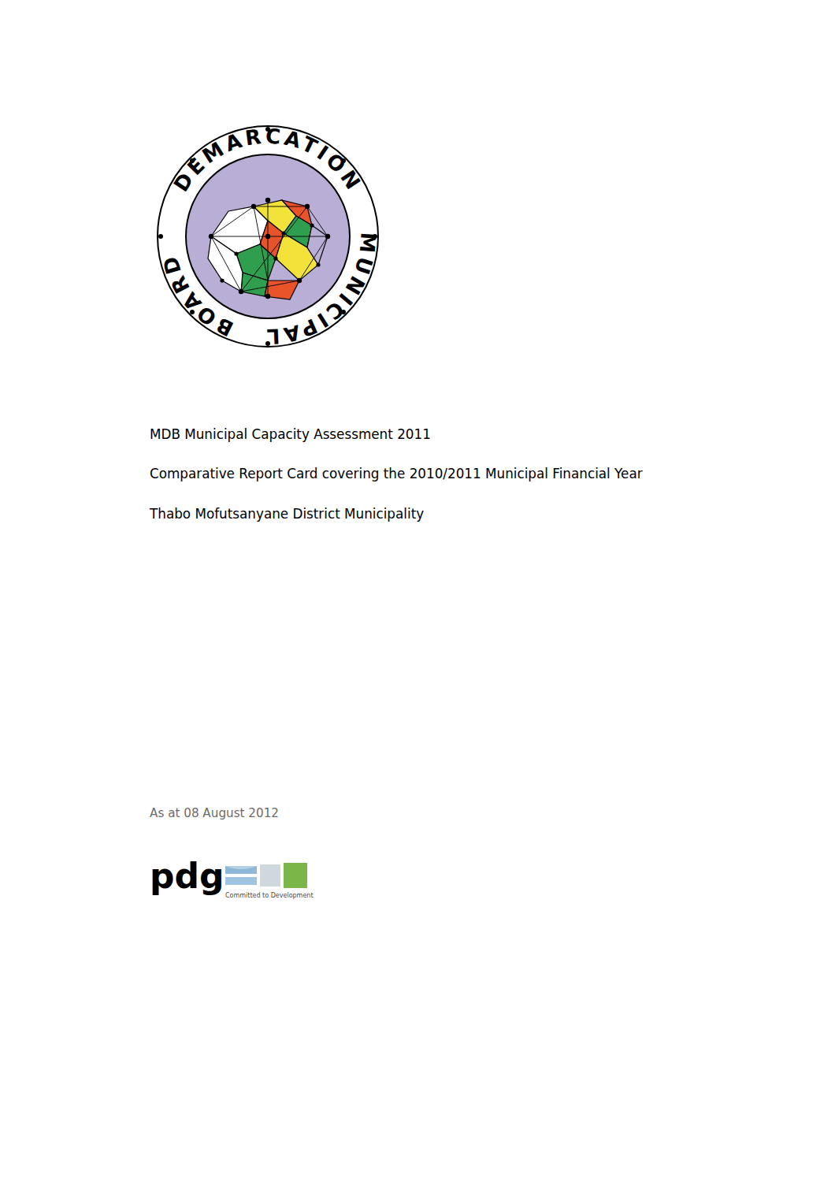DEMARCATION MUNICIPAL BOARD
MDB Municipal Capacity Assessment 2011
Comparative Report Card covering the 2010/2011 Municipal Financial Year
Thabo Mofutsanyane District Municipality
As at 08 August 2012
pdg Committed to Development